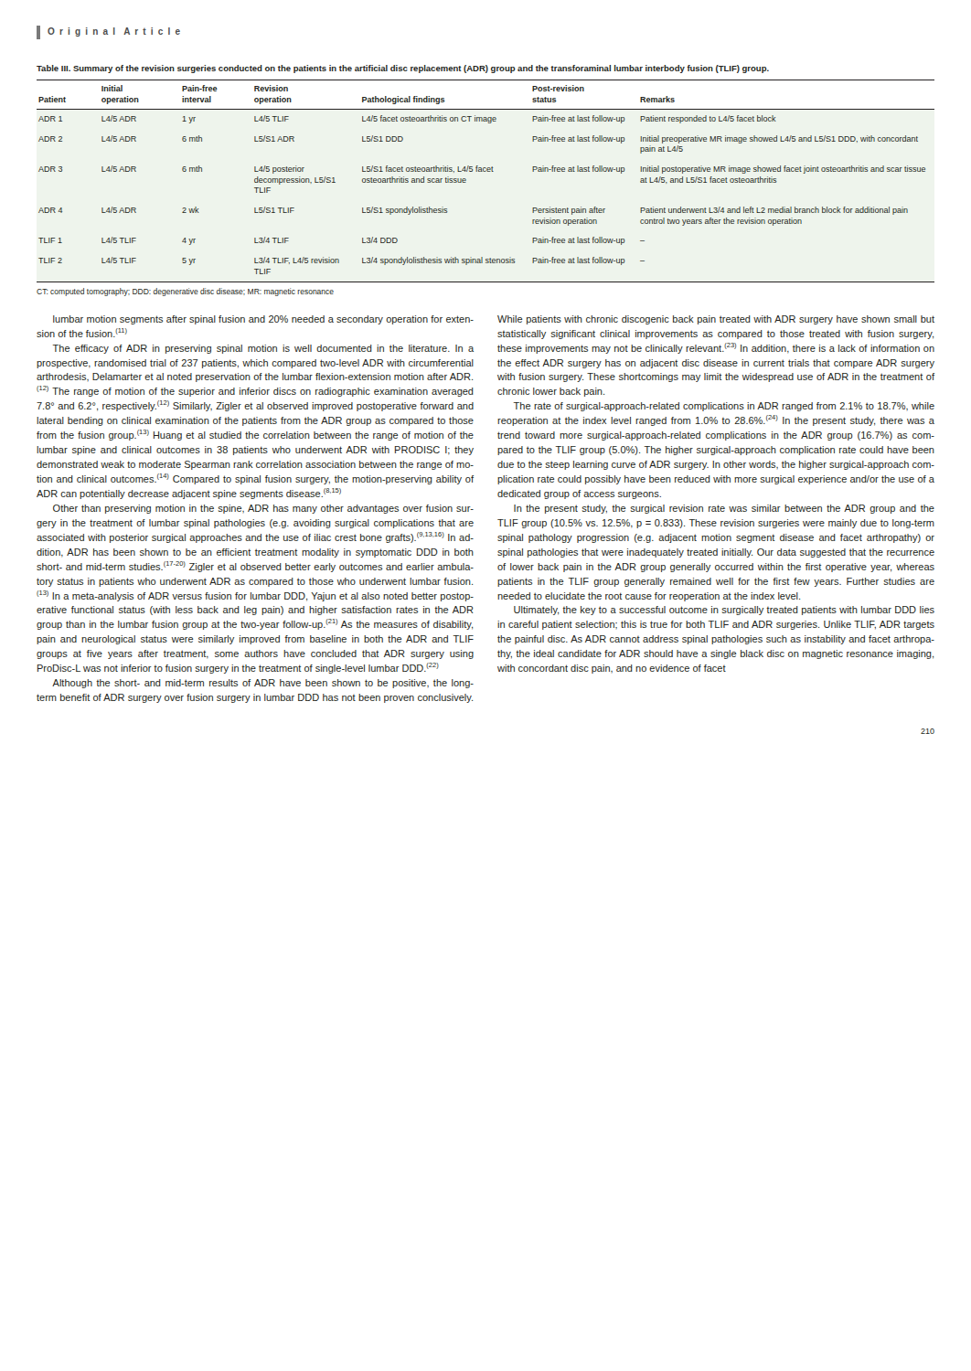O r i g i n a l A r t i c l e
Table III. Summary of the revision surgeries conducted on the patients in the artificial disc replacement (ADR) group and the transforaminal lumbar interbody fusion (TLIF) group.
| Patient | Initial operation | Pain-free interval | Revision operation | Pathological findings | Post-revision status | Remarks |
| --- | --- | --- | --- | --- | --- | --- |
| ADR 1 | L4/5 ADR | 1 yr | L4/5 TLIF | L4/5 facet osteoarthritis on CT image | Pain-free at last follow-up | Patient responded to L4/5 facet block |
| ADR 2 | L4/5 ADR | 6 mth | L5/S1 ADR | L5/S1 DDD | Pain-free at last follow-up | Initial preoperative MR image showed L4/5 and L5/S1 DDD, with concordant pain at L4/5 |
| ADR 3 | L4/5 ADR | 6 mth | L4/5 posterior decompression, L5/S1 TLIF | L5/S1 facet osteoarthritis, L4/5 facet osteoarthritis and scar tissue | Pain-free at last follow-up | Initial postoperative MR image showed facet joint osteoarthritis and scar tissue at L4/5, and L5/S1 facet osteoarthritis |
| ADR 4 | L4/5 ADR | 2 wk | L5/S1 TLIF | L5/S1 spondylolisthesis | Persistent pain after revision operation | Patient underwent L3/4 and left L2 medial branch block for additional pain control two years after the revision operation |
| TLIF 1 | L4/5 TLIF | 4 yr | L3/4 TLIF | L3/4 DDD | Pain-free at last follow-up | – |
| TLIF 2 | L4/5 TLIF | 5 yr | L3/4 TLIF, L4/5 revision TLIF | L3/4 spondylolisthesis with spinal stenosis | Pain-free at last follow-up | – |
CT: computed tomography; DDD: degenerative disc disease; MR: magnetic resonance
lumbar motion segments after spinal fusion and 20% needed a secondary operation for extension of the fusion.(11)
The efficacy of ADR in preserving spinal motion is well documented in the literature. In a prospective, randomised trial of 237 patients, which compared two-level ADR with circumferential arthrodesis, Delamarter et al noted preservation of the lumbar flexion-extension motion after ADR.(12) The range of motion of the superior and inferior discs on radiographic examination averaged 7.8° and 6.2°, respectively.(12) Similarly, Zigler et al observed improved postoperative forward and lateral bending on clinical examination of the patients from the ADR group as compared to those from the fusion group.(13) Huang et al studied the correlation between the range of motion of the lumbar spine and clinical outcomes in 38 patients who underwent ADR with PRODISC I; they demonstrated weak to moderate Spearman rank correlation association between the range of motion and clinical outcomes.(14) Compared to spinal fusion surgery, the motion-preserving ability of ADR can potentially decrease adjacent spine segments disease.(8,15)
Other than preserving motion in the spine, ADR has many other advantages over fusion surgery in the treatment of lumbar spinal pathologies (e.g. avoiding surgical complications that are associated with posterior surgical approaches and the use of iliac crest bone grafts).(9,13,16) In addition, ADR has been shown to be an efficient treatment modality in symptomatic DDD in both short- and mid-term studies.(17-20) Zigler et al observed better early outcomes and earlier ambulatory status in patients who underwent ADR as compared to those who underwent lumbar fusion.(13) In a meta-analysis of ADR versus fusion for lumbar DDD, Yajun et al also noted better postoperative functional status (with less back and leg pain) and higher satisfaction rates in the ADR group than in the lumbar fusion group at the two-year follow-up.(21) As the measures of disability, pain and neurological status were similarly improved from baseline in both the ADR and TLIF groups at five years after treatment, some authors have concluded that ADR surgery using ProDisc-L was not inferior to fusion surgery in the treatment of single-level lumbar DDD.(22)
Although the short- and mid-term results of ADR have been shown to be positive, the long-term benefit of ADR surgery over fusion surgery in lumbar DDD has not been proven conclusively. While patients with chronic discogenic back pain treated with ADR surgery have shown small but statistically significant clinical improvements as compared to those treated with fusion surgery, these improvements may not be clinically relevant.(23) In addition, there is a lack of information on the effect ADR surgery has on adjacent disc disease in current trials that compare ADR surgery with fusion surgery. These shortcomings may limit the widespread use of ADR in the treatment of chronic lower back pain.
The rate of surgical-approach-related complications in ADR ranged from 2.1% to 18.7%, while reoperation at the index level ranged from 1.0% to 28.6%.(24) In the present study, there was a trend toward more surgical-approach-related complications in the ADR group (16.7%) as compared to the TLIF group (5.0%). The higher surgical-approach complication rate could have been due to the steep learning curve of ADR surgery. In other words, the higher surgical-approach complication rate could possibly have been reduced with more surgical experience and/or the use of a dedicated group of access surgeons.
In the present study, the surgical revision rate was similar between the ADR group and the TLIF group (10.5% vs. 12.5%, p = 0.833). These revision surgeries were mainly due to long-term spinal pathology progression (e.g. adjacent motion segment disease and facet arthropathy) or spinal pathologies that were inadequately treated initially. Our data suggested that the recurrence of lower back pain in the ADR group generally occurred within the first operative year, whereas patients in the TLIF group generally remained well for the first few years. Further studies are needed to elucidate the root cause for reoperation at the index level.
Ultimately, the key to a successful outcome in surgically treated patients with lumbar DDD lies in careful patient selection; this is true for both TLIF and ADR surgeries. Unlike TLIF, ADR targets the painful disc. As ADR cannot address spinal pathologies such as instability and facet arthropathy, the ideal candidate for ADR should have a single black disc on magnetic resonance imaging, with concordant disc pain, and no evidence of facet
210